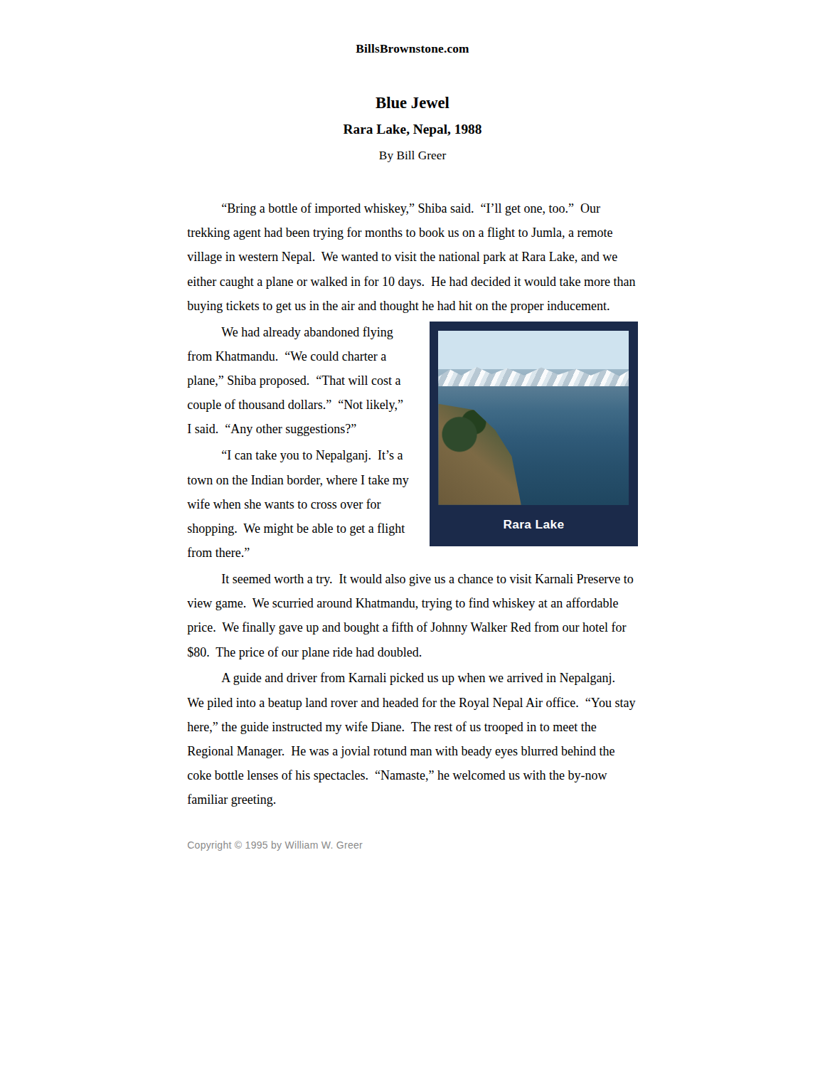BillsBrownstone.com
Blue Jewel
Rara Lake, Nepal, 1988
By Bill Greer
“Bring a bottle of imported whiskey,” Shiba said. “I’ll get one, too.” Our trekking agent had been trying for months to book us on a flight to Jumla, a remote village in western Nepal. We wanted to visit the national park at Rara Lake, and we either caught a plane or walked in for 10 days. He had decided it would take more than buying tickets to get us in the air and thought he had hit on the proper inducement.
Rara Lake
We had already abandoned flying from Khatmandu. “We could charter a plane,” Shiba proposed. “That will cost a couple of thousand dollars.” “Not likely,” I said. “Any other suggestions?”
“I can take you to Nepalganj. It’s a town on the Indian border, where I take my wife when she wants to cross over for shopping. We might be able to get a flight from there.”
It seemed worth a try. It would also give us a chance to visit Karnali Preserve to view game. We scurried around Khatmandu, trying to find whiskey at an affordable price. We finally gave up and bought a fifth of Johnny Walker Red from our hotel for $80. The price of our plane ride had doubled.
A guide and driver from Karnali picked us up when we arrived in Nepalganj. We piled into a beatup land rover and headed for the Royal Nepal Air office. “You stay here,” the guide instructed my wife Diane. The rest of us trooped in to meet the Regional Manager. He was a jovial rotund man with beady eyes blurred behind the coke bottle lenses of his spectacles. “Namaste,” he welcomed us with the by-now familiar greeting.
Copyright © 1995 by William W. Greer